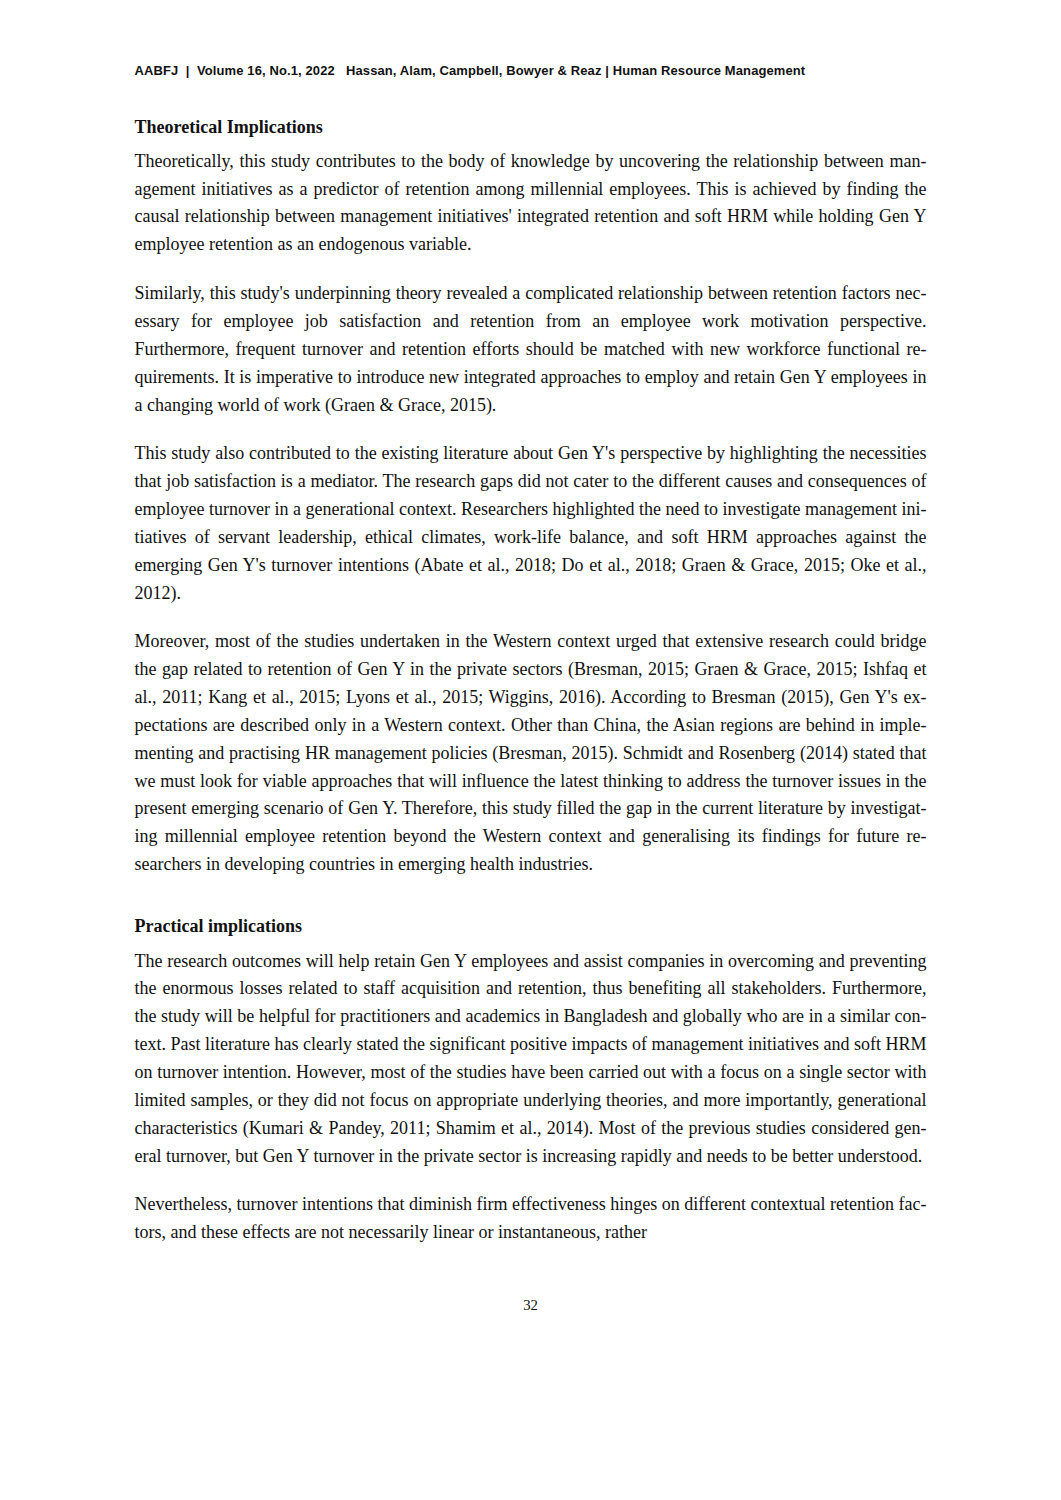AABFJ | Volume 16, No.1, 2022 Hassan, Alam, Campbell, Bowyer & Reaz | Human Resource Management
Theoretical Implications
Theoretically, this study contributes to the body of knowledge by uncovering the relationship between management initiatives as a predictor of retention among millennial employees. This is achieved by finding the causal relationship between management initiatives' integrated retention and soft HRM while holding Gen Y employee retention as an endogenous variable.
Similarly, this study's underpinning theory revealed a complicated relationship between retention factors necessary for employee job satisfaction and retention from an employee work motivation perspective. Furthermore, frequent turnover and retention efforts should be matched with new workforce functional requirements. It is imperative to introduce new integrated approaches to employ and retain Gen Y employees in a changing world of work (Graen & Grace, 2015).
This study also contributed to the existing literature about Gen Y's perspective by highlighting the necessities that job satisfaction is a mediator. The research gaps did not cater to the different causes and consequences of employee turnover in a generational context. Researchers highlighted the need to investigate management initiatives of servant leadership, ethical climates, work-life balance, and soft HRM approaches against the emerging Gen Y's turnover intentions (Abate et al., 2018; Do et al., 2018; Graen & Grace, 2015; Oke et al., 2012).
Moreover, most of the studies undertaken in the Western context urged that extensive research could bridge the gap related to retention of Gen Y in the private sectors (Bresman, 2015; Graen & Grace, 2015; Ishfaq et al., 2011; Kang et al., 2015; Lyons et al., 2015; Wiggins, 2016). According to Bresman (2015), Gen Y's expectations are described only in a Western context. Other than China, the Asian regions are behind in implementing and practising HR management policies (Bresman, 2015). Schmidt and Rosenberg (2014) stated that we must look for viable approaches that will influence the latest thinking to address the turnover issues in the present emerging scenario of Gen Y. Therefore, this study filled the gap in the current literature by investigating millennial employee retention beyond the Western context and generalising its findings for future researchers in developing countries in emerging health industries.
Practical implications
The research outcomes will help retain Gen Y employees and assist companies in overcoming and preventing the enormous losses related to staff acquisition and retention, thus benefiting all stakeholders. Furthermore, the study will be helpful for practitioners and academics in Bangladesh and globally who are in a similar context. Past literature has clearly stated the significant positive impacts of management initiatives and soft HRM on turnover intention. However, most of the studies have been carried out with a focus on a single sector with limited samples, or they did not focus on appropriate underlying theories, and more importantly, generational characteristics (Kumari & Pandey, 2011; Shamim et al., 2014). Most of the previous studies considered general turnover, but Gen Y turnover in the private sector is increasing rapidly and needs to be better understood.
Nevertheless, turnover intentions that diminish firm effectiveness hinges on different contextual retention factors, and these effects are not necessarily linear or instantaneous, rather
32